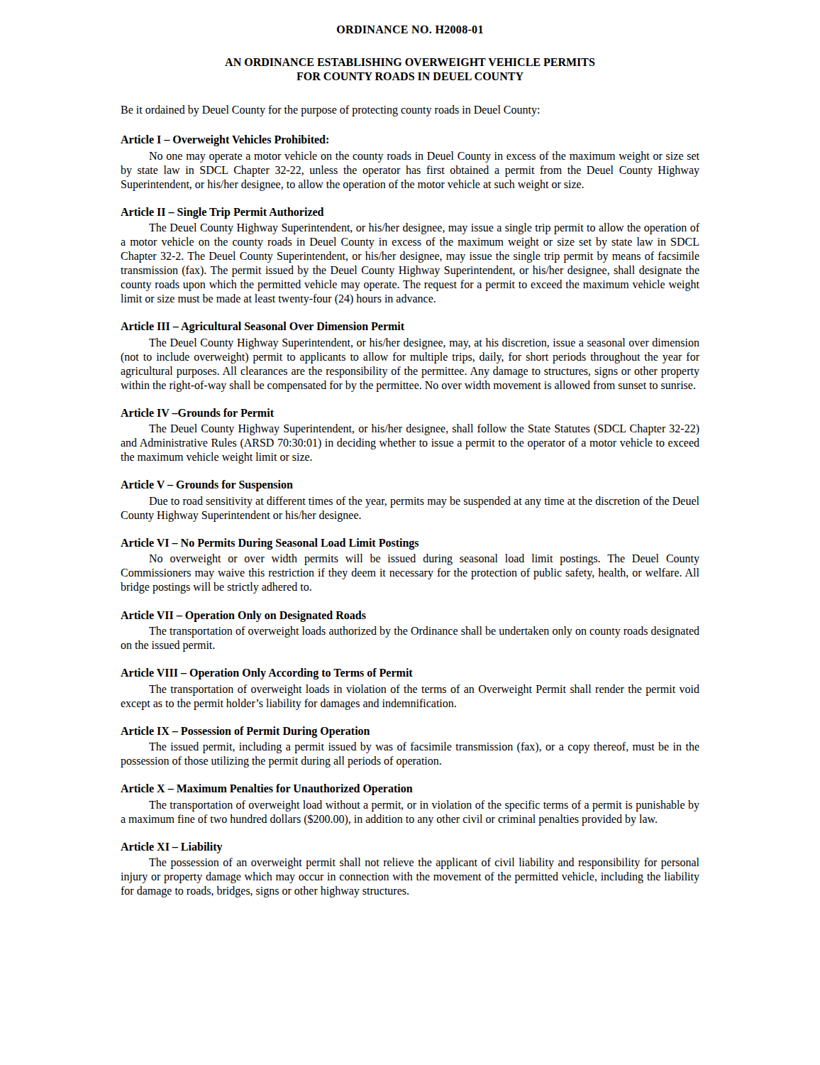ORDINANCE NO. H2008-01
AN ORDINANCE ESTABLISHING OVERWEIGHT VEHICLE PERMITS
FOR COUNTY ROADS IN DEUEL COUNTY
Be it ordained by Deuel County for the purpose of protecting county roads in Deuel County:
Article I – Overweight Vehicles Prohibited:
No one may operate a motor vehicle on the county roads in Deuel County in excess of the maximum weight or size set by state law in SDCL Chapter 32-22, unless the operator has first obtained a permit from the Deuel County Highway Superintendent, or his/her designee, to allow the operation of the motor vehicle at such weight or size.
Article II – Single Trip Permit Authorized
The Deuel County Highway Superintendent, or his/her designee, may issue a single trip permit to allow the operation of a motor vehicle on the county roads in Deuel County in excess of the maximum weight or size set by state law in SDCL Chapter 32-2. The Deuel County Superintendent, or his/her designee, may issue the single trip permit by means of facsimile transmission (fax). The permit issued by the Deuel County Highway Superintendent, or his/her designee, shall designate the county roads upon which the permitted vehicle may operate. The request for a permit to exceed the maximum vehicle weight limit or size must be made at least twenty-four (24) hours in advance.
Article III – Agricultural Seasonal Over Dimension Permit
The Deuel County Highway Superintendent, or his/her designee, may, at his discretion, issue a seasonal over dimension (not to include overweight) permit to applicants to allow for multiple trips, daily, for short periods throughout the year for agricultural purposes. All clearances are the responsibility of the permittee. Any damage to structures, signs or other property within the right-of-way shall be compensated for by the permittee. No over width movement is allowed from sunset to sunrise.
Article IV –Grounds for Permit
The Deuel County Highway Superintendent, or his/her designee, shall follow the State Statutes (SDCL Chapter 32-22) and Administrative Rules (ARSD 70:30:01) in deciding whether to issue a permit to the operator of a motor vehicle to exceed the maximum vehicle weight limit or size.
Article V – Grounds for Suspension
Due to road sensitivity at different times of the year, permits may be suspended at any time at the discretion of the Deuel County Highway Superintendent or his/her designee.
Article VI – No Permits During Seasonal Load Limit Postings
No overweight or over width permits will be issued during seasonal load limit postings. The Deuel County Commissioners may waive this restriction if they deem it necessary for the protection of public safety, health, or welfare. All bridge postings will be strictly adhered to.
Article VII – Operation Only on Designated Roads
The transportation of overweight loads authorized by the Ordinance shall be undertaken only on county roads designated on the issued permit.
Article VIII – Operation Only According to Terms of Permit
The transportation of overweight loads in violation of the terms of an Overweight Permit shall render the permit void except as to the permit holder’s liability for damages and indemnification.
Article IX – Possession of Permit During Operation
The issued permit, including a permit issued by was of facsimile transmission (fax), or a copy thereof, must be in the possession of those utilizing the permit during all periods of operation.
Article X – Maximum Penalties for Unauthorized Operation
The transportation of overweight load without a permit, or in violation of the specific terms of a permit is punishable by a maximum fine of two hundred dollars ($200.00), in addition to any other civil or criminal penalties provided by law.
Article XI – Liability
The possession of an overweight permit shall not relieve the applicant of civil liability and responsibility for personal injury or property damage which may occur in connection with the movement of the permitted vehicle, including the liability for damage to roads, bridges, signs or other highway structures.